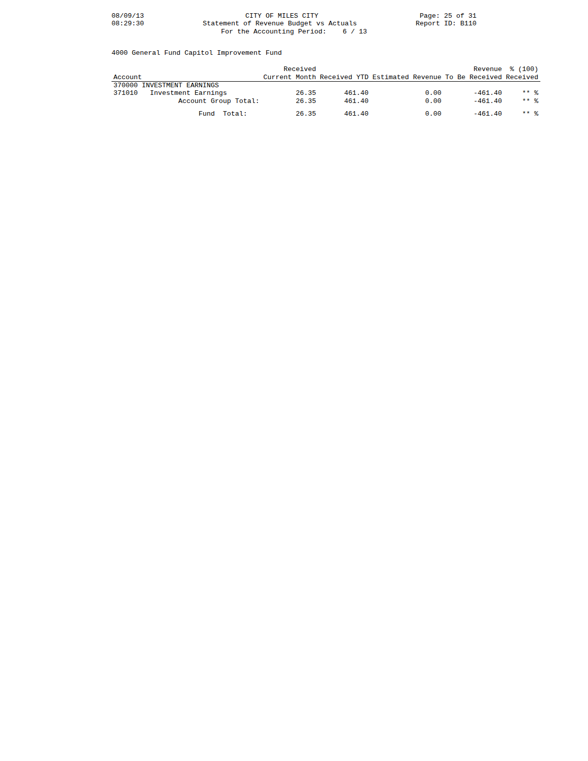08/09/13
CITY OF MILES CITY
Page: 25 of 31
08:29:30
Statement of Revenue Budget vs Actuals
Report ID: B110
For the Accounting Period: 6 / 13
4000 General Fund Capitol Improvement Fund
| | Received | | | Revenue | % (100) |
| --- | --- | --- | --- | --- | --- |
| Account | Current Month | Received YTD | Estimated Revenue | To Be Received | Received |
| 370000 INVESTMENT EARNINGS | | | | | |
| 371010 Investment Earnings | 26.35 | 461.40 | 0.00 | -461.40 | ** % |
| Account Group Total: | 26.35 | 461.40 | 0.00 | -461.40 | ** % |
| Fund Total: | 26.35 | 461.40 | 0.00 | -461.40 | ** % |